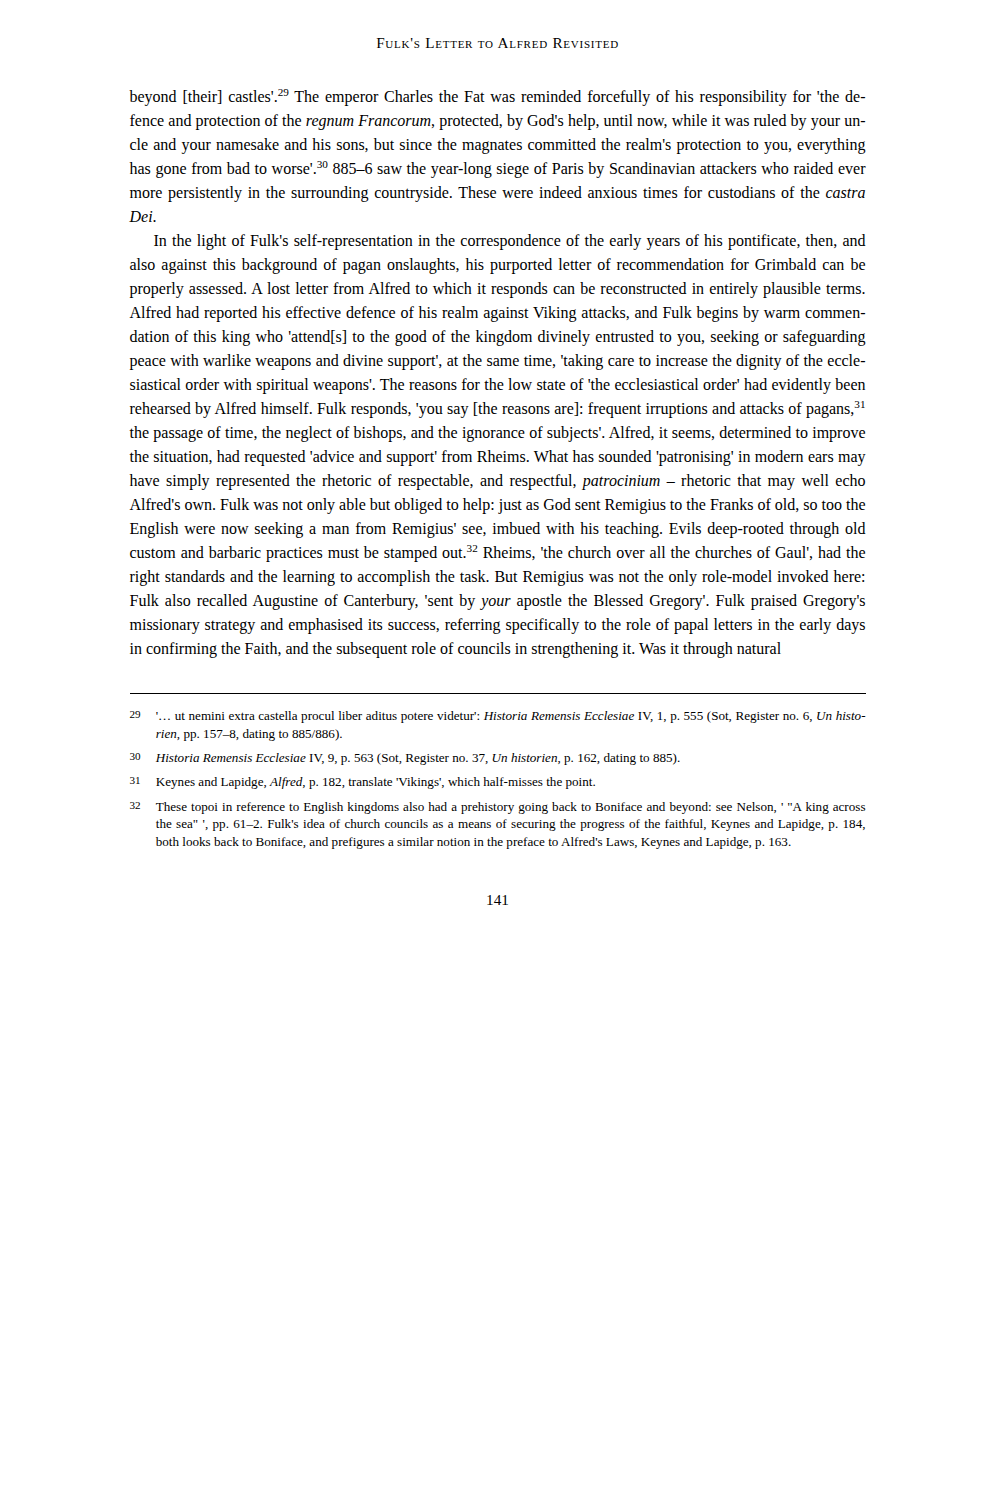Fulk's Letter to Alfred Revisited
beyond [their] castles'.29 The emperor Charles the Fat was reminded forcefully of his responsibility for 'the defence and protection of the regnum Francorum, protected, by God's help, until now, while it was ruled by your uncle and your namesake and his sons, but since the magnates committed the realm's protection to you, everything has gone from bad to worse'.30 885–6 saw the year-long siege of Paris by Scandinavian attackers who raided ever more persistently in the surrounding countryside. These were indeed anxious times for custodians of the castra Dei.
In the light of Fulk's self-representation in the correspondence of the early years of his pontificate, then, and also against this background of pagan onslaughts, his purported letter of recommendation for Grimbald can be properly assessed. A lost letter from Alfred to which it responds can be reconstructed in entirely plausible terms. Alfred had reported his effective defence of his realm against Viking attacks, and Fulk begins by warm commendation of this king who 'attend[s] to the good of the kingdom divinely entrusted to you, seeking or safeguarding peace with warlike weapons and divine support', at the same time, 'taking care to increase the dignity of the ecclesiastical order with spiritual weapons'. The reasons for the low state of 'the ecclesiastical order' had evidently been rehearsed by Alfred himself. Fulk responds, 'you say [the reasons are]: frequent irruptions and attacks of pagans,31 the passage of time, the neglect of bishops, and the ignorance of subjects'. Alfred, it seems, determined to improve the situation, had requested 'advice and support' from Rheims. What has sounded 'patronising' in modern ears may have simply represented the rhetoric of respectable, and respectful, patrocinium – rhetoric that may well echo Alfred's own. Fulk was not only able but obliged to help: just as God sent Remigius to the Franks of old, so too the English were now seeking a man from Remigius' see, imbued with his teaching. Evils deep-rooted through old custom and barbaric practices must be stamped out.32 Rheims, 'the church over all the churches of Gaul', had the right standards and the learning to accomplish the task. But Remigius was not the only role-model invoked here: Fulk also recalled Augustine of Canterbury, 'sent by your apostle the Blessed Gregory'. Fulk praised Gregory's missionary strategy and emphasised its success, referring specifically to the role of papal letters in the early days in confirming the Faith, and the subsequent role of councils in strengthening it. Was it through natural
29'… ut nemini extra castella procul liber aditus potere videtur': Historia Remensis Ecclesiae IV, 1, p. 555 (Sot, Register no. 6, Un historien, pp. 157–8, dating to 885/886).
30 Historia Remensis Ecclesiae IV, 9, p. 563 (Sot, Register no. 37, Un historien, p. 162, dating to 885).
31 Keynes and Lapidge, Alfred, p. 182, translate 'Vikings', which half-misses the point.
32 These topoi in reference to English kingdoms also had a prehistory going back to Boniface and beyond: see Nelson, ' "A king across the sea" ', pp. 61–2. Fulk's idea of church councils as a means of securing the progress of the faithful, Keynes and Lapidge, p. 184, both looks back to Boniface, and prefigures a similar notion in the preface to Alfred's Laws, Keynes and Lapidge, p. 163.
141